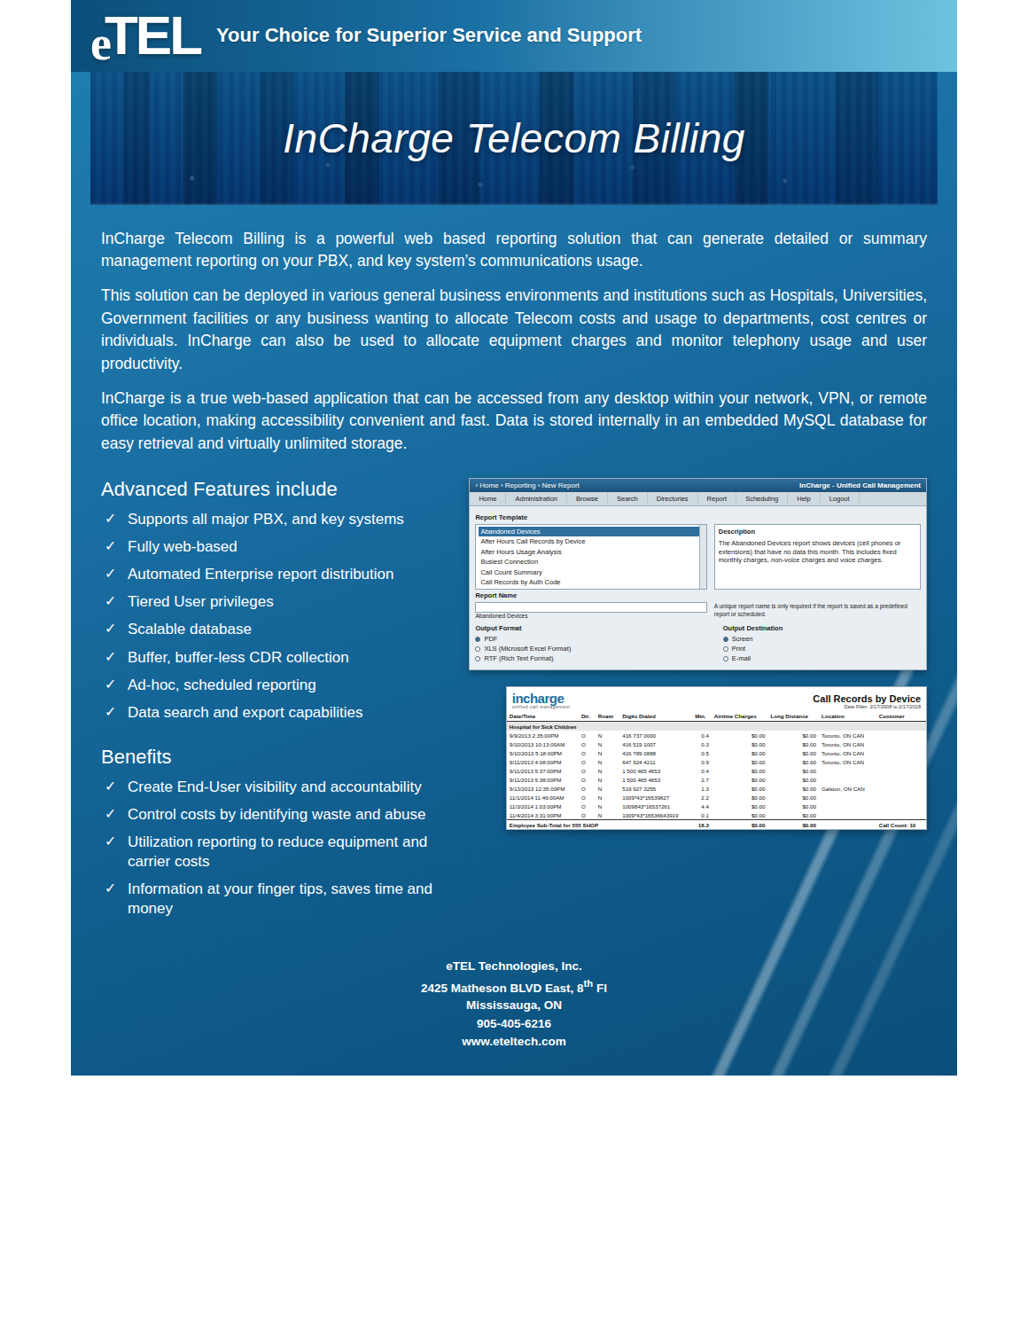eTEL
Your Choice for Superior Service and Support
InCharge Telecom Billing
InCharge Telecom Billing is a powerful web based reporting solution that can generate detailed or summary management reporting on your PBX, and key system’s communications usage.
This solution can be deployed in various general business environments and institutions such as Hospitals, Universities, Government facilities or any business wanting to allocate Telecom costs and usage to departments, cost centres or individuals. InCharge can also be used to allocate equipment charges and monitor telephony usage and user productivity.
InCharge is a true web-based application that can be accessed from any desktop within your network, VPN, or remote office location, making accessibility convenient and fast. Data is stored internally in an embedded MySQL database for easy retrieval and virtually unlimited storage.
Advanced Features include
Supports all major PBX, and key systems
Fully web-based
Automated Enterprise report distribution
Tiered User privileges
Scalable database
Buffer, buffer-less CDR collection
Ad-hoc, scheduled reporting
Data search and export capabilities
Benefits
Create End-User visibility and accountability
Control costs by identifying waste and abuse
Utilization reporting to reduce equipment and carrier costs
Information at your finger tips, saves time and money
› Home › Reporting › New Report InCharge - Unified Call Management
Home Administration Browse Search Directories Report Scheduling Help Logout
Report Template
Abandoned Devices
After Hours Call Records by Device
After Hours Usage Analysis
Busiest Connection
Call Count Summary
Call Records by Auth Code
Call Records by Device
Call Records by Device - Busiest
Description
The Abandoned Devices report shows devices (cell phones or extensions) that have no data this month. This includes fixed monthly charges, non-voice charges and voice charges.
Report Name
Abandoned Devices
A unique report name is only required if the report is saved as a predefined report or scheduled.
Output Format
PDF XLS (Microsoft Excel Format) RTF (Rich Text Format)
Output Destination
Screen Print E-mail
incharge
unified call management
Call Records by Device
Date Filter: 2/17/2008 to 2/17/2018
| Date/Time | Dir. | Roam | Digits Dialed | Min. | Airtime Charges | Long Distance | Location | Customer |
| --- | --- | --- | --- | --- | --- | --- | --- | --- |
| Hospital for Sick Children |
| 9/9/2013 2:35:00PM | O | N | 416 737 0000 | 0.4 | $0.00 | $0.00 | Toronto, ON CAN | |
| 9/10/2013 10:13:00AM | O | N | 416 519 1007 | 0.3 | $0.00 | $0.00 | Toronto, ON CAN | |
| 9/10/2013 5:18:00PM | O | N | 416 789 0888 | 0.5 | $0.00 | $0.00 | Toronto, ON CAN | |
| 9/11/2013 4:08:00PM | O | N | 647 924 4211 | 0.9 | $0.00 | $0.00 | Toronto, ON CAN | |
| 9/11/2013 5:37:00PM | O | N | 1 500 465 4653 | 0.4 | $0.00 | $0.00 | | |
| 9/11/2013 5:38:00PM | O | N | 1 500 465 4653 | 2.7 | $0.00 | $0.00 | | |
| 9/13/2013 12:35:00PM | O | N | 519 927 3255 | 1.3 | $0.00 | $0.00 | Galston, ON CAN | |
| 11/1/2014 11:46:00AM | O | N | 1009*43*16539827 | 2.2 | $0.00 | $0.00 | | |
| 11/3/2014 1:03:00PM | O | N | 1009843*16537261 | 4.4 | $0.00 | $0.00 | | |
| 11/4/2014 3:31:00PM | O | N | 1009*43*16536643919 | 0.1 | $0.00 | $0.00 | | |
| Employee Sub-Total for 555 SHOP | 18.3 | $0.00 | $0.00 | | Call Count: 10 |
eTEL Technologies, Inc.
2425 Matheson BLVD East, 8th Fl
Mississauga, ON
905-405-6216
www.eteltech.com